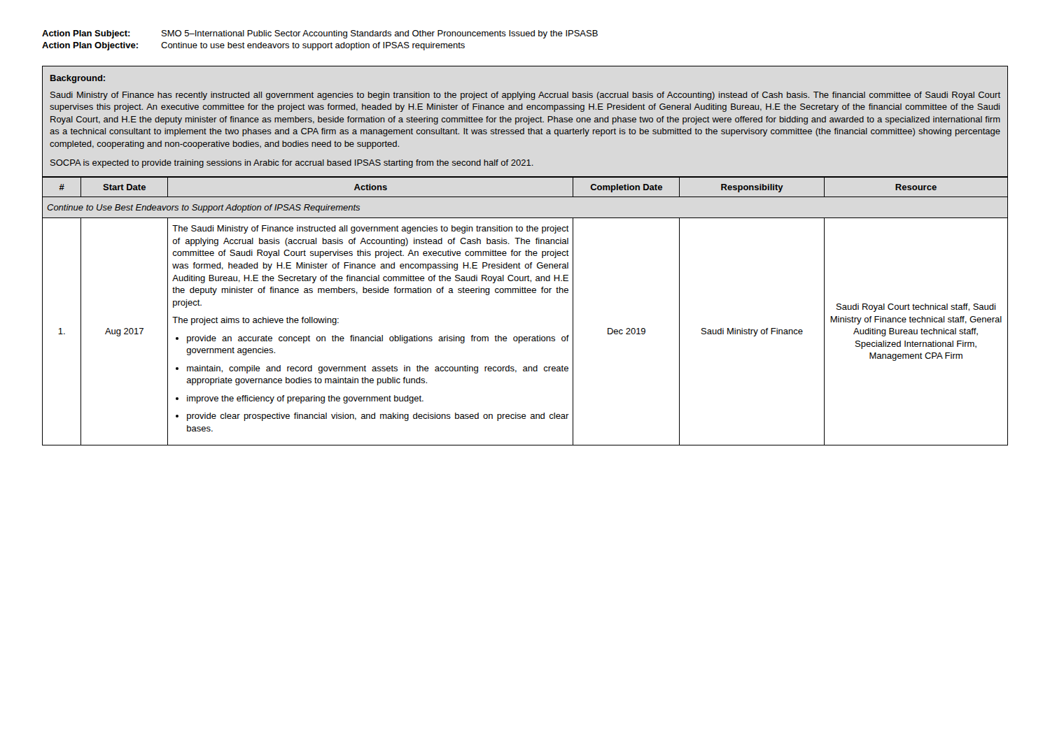Action Plan Subject:
SMO 5–International Public Sector Accounting Standards and Other Pronouncements Issued by the IPSASB
Action Plan Objective:
Continue to use best endeavors to support adoption of IPSAS requirements
Background:
Saudi Ministry of Finance has recently instructed all government agencies to begin transition to the project of applying Accrual basis (accrual basis of Accounting) instead of Cash basis. The financial committee of Saudi Royal Court supervises this project. An executive committee for the project was formed, headed by H.E Minister of Finance and encompassing H.E President of General Auditing Bureau, H.E the Secretary of the financial committee of the Saudi Royal Court, and H.E the deputy minister of finance as members, beside formation of a steering committee for the project. Phase one and phase two of the project were offered for bidding and awarded to a specialized international firm as a technical consultant to implement the two phases and a CPA firm as a management consultant. It was stressed that a quarterly report is to be submitted to the supervisory committee (the financial committee) showing percentage completed, cooperating and non-cooperative bodies, and bodies need to be supported.
SOCPA is expected to provide training sessions in Arabic for accrual based IPSAS starting from the second half of 2021.
| # | Start Date | Actions | Completion Date | Responsibility | Resource |
| --- | --- | --- | --- | --- | --- |
| Continue to Use Best Endeavors to Support Adoption of IPSAS Requirements |
| 1. | Aug 2017 | The Saudi Ministry of Finance instructed all government agencies to begin transition to the project of applying Accrual basis (accrual basis of Accounting) instead of Cash basis. The financial committee of Saudi Royal Court supervises this project. An executive committee for the project was formed, headed by H.E Minister of Finance and encompassing H.E President of General Auditing Bureau, H.E the Secretary of the financial committee of the Saudi Royal Court, and H.E the deputy minister of finance as members, beside formation of a steering committee for the project. The project aims to achieve the following: provide an accurate concept on the financial obligations arising from the operations of government agencies. maintain, compile and record government assets in the accounting records, and create appropriate governance bodies to maintain the public funds. improve the efficiency of preparing the government budget. provide clear prospective financial vision, and making decisions based on precise and clear bases. | Dec 2019 | Saudi Ministry of Finance | Saudi Royal Court technical staff, Saudi Ministry of Finance technical staff, General Auditing Bureau technical staff, Specialized International Firm, Management CPA Firm |